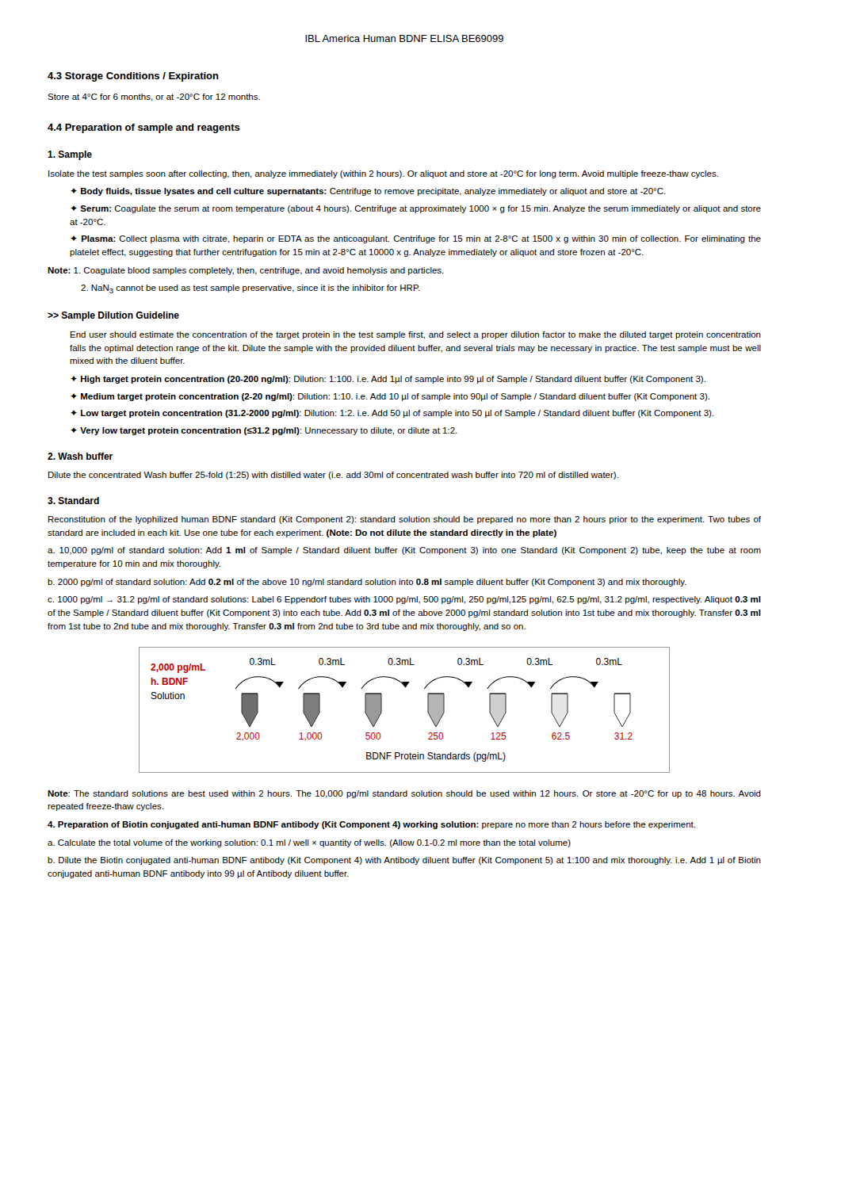IBL America Human BDNF ELISA BE69099
4.3 Storage Conditions / Expiration
Store at 4°C for 6 months, or at -20°C for 12 months.
4.4 Preparation of sample and reagents
1. Sample
Isolate the test samples soon after collecting, then, analyze immediately (within 2 hours). Or aliquot and store at -20°C for long term. Avoid multiple freeze-thaw cycles.
✦ Body fluids, tissue lysates and cell culture supernatants: Centrifuge to remove precipitate, analyze immediately or aliquot and store at -20°C.
✦ Serum: Coagulate the serum at room temperature (about 4 hours). Centrifuge at approximately 1000 × g for 15 min. Analyze the serum immediately or aliquot and store at -20°C.
✦ Plasma: Collect plasma with citrate, heparin or EDTA as the anticoagulant. Centrifuge for 15 min at 2-8°C at 1500 x g within 30 min of collection. For eliminating the platelet effect, suggesting that further centrifugation for 15 min at 2-8°C at 10000 x g. Analyze immediately or aliquot and store frozen at -20°C.
Note: 1. Coagulate blood samples completely, then, centrifuge, and avoid hemolysis and particles.
2. NaN3 cannot be used as test sample preservative, since it is the inhibitor for HRP.
>> Sample Dilution Guideline
End user should estimate the concentration of the target protein in the test sample first, and select a proper dilution factor to make the diluted target protein concentration falls the optimal detection range of the kit. Dilute the sample with the provided diluent buffer, and several trials may be necessary in practice. The test sample must be well mixed with the diluent buffer.
✦ High target protein concentration (20-200 ng/ml): Dilution: 1:100. i.e. Add 1µl of sample into 99 µl of Sample / Standard diluent buffer (Kit Component 3).
✦ Medium target protein concentration (2-20 ng/ml): Dilution: 1:10. i.e. Add 10 µl of sample into 90µl of Sample / Standard diluent buffer (Kit Component 3).
✦ Low target protein concentration (31.2-2000 pg/ml): Dilution: 1:2. i.e. Add 50 µl of sample into 50 µl of Sample / Standard diluent buffer (Kit Component 3).
✦ Very low target protein concentration (≤31.2 pg/ml): Unnecessary to dilute, or dilute at 1:2.
2. Wash buffer
Dilute the concentrated Wash buffer 25-fold (1:25) with distilled water (i.e. add 30ml of concentrated wash buffer into 720 ml of distilled water).
3. Standard
Reconstitution of the lyophilized human BDNF standard (Kit Component 2): standard solution should be prepared no more than 2 hours prior to the experiment. Two tubes of standard are included in each kit. Use one tube for each experiment. (Note: Do not dilute the standard directly in the plate)
a. 10,000 pg/ml of standard solution: Add 1 ml of Sample / Standard diluent buffer (Kit Component 3) into one Standard (Kit Component 2) tube, keep the tube at room temperature for 10 min and mix thoroughly.
b. 2000 pg/ml of standard solution: Add 0.2 ml of the above 10 ng/ml standard solution into 0.8 ml sample diluent buffer (Kit Component 3) and mix thoroughly.
c. 1000 pg/ml → 31.2 pg/ml of standard solutions: Label 6 Eppendorf tubes with 1000 pg/ml, 500 pg/ml, 250 pg/ml,125 pg/ml, 62.5 pg/ml, 31.2 pg/ml, respectively. Aliquot 0.3 ml of the Sample / Standard diluent buffer (Kit Component 3) into each tube. Add 0.3 ml of the above 2000 pg/ml standard solution into 1st tube and mix thoroughly. Transfer 0.3 ml from 1st tube to 2nd tube and mix thoroughly. Transfer 0.3 ml from 2nd tube to 3rd tube and mix thoroughly, and so on.
2,000 pg/mL
h. BDNF
Solution
0.3mL 0.3mL 0.3mL 0.3mL 0.3mL 0.3mL
2,0001,00050025012562.531.2
BDNF Protein Standards (pg/mL)
Note: The standard solutions are best used within 2 hours. The 10,000 pg/ml standard solution should be used within 12 hours. Or store at -20°C for up to 48 hours. Avoid repeated freeze-thaw cycles.
4. Preparation of Biotin conjugated anti-human BDNF antibody (Kit Component 4) working solution: prepare no more than 2 hours before the experiment.
a. Calculate the total volume of the working solution: 0.1 ml / well × quantity of wells. (Allow 0.1-0.2 ml more than the total volume)
b. Dilute the Biotin conjugated anti-human BDNF antibody (Kit Component 4) with Antibody diluent buffer (Kit Component 5) at 1:100 and mix thoroughly. i.e. Add 1 µl of Biotin conjugated anti-human BDNF antibody into 99 µl of Antibody diluent buffer.